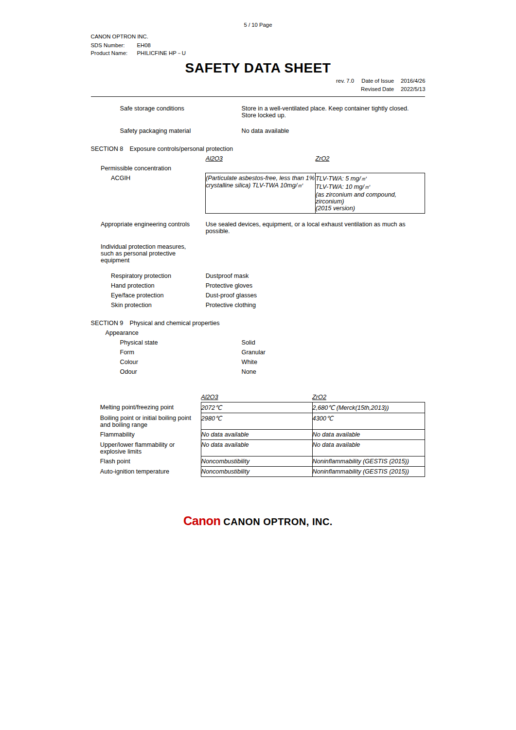5 / 10 Page
CANON OPTRON INC.
SDS Number: EH08
Product Name: PHILICFINE HP－U
SAFETY DATA SHEET
| rev. 7.0 | Date of Issue | 2016/4/26 |
| | Revised Date | 2022/5/13 |
| | | Safe storage conditions | Store in a well-ventilated place. Keep container tightly closed. Store locked up. |
| | | Safety packaging material | No data available |
| SECTION 8 Exposure controls/personal protection |
| | | | Al2O3 | ZrO2 |
| | Permissible concentration | | |
| | | ACGIH | (Particulate asbestos-free, less than 1% crystalline silica) TLV-TWA 10mg/㎥ | TLV-TWA: 5 mg/㎥ TLV-TWA: 10 mg/㎥ (as zirconium and compound, zirconium) (2015 version) |
| | Appropriate engineering controls | Use sealed devices, equipment, or a local exhaust ventilation as much as possible. |
| | Individual protection measures, such as personal protective equipment | |
| | | Respiratory protection | Dustproof mask |
| | | Hand protection | Protective gloves |
| | | Eye/face protection | Dust-proof glasses |
| | | Skin protection | Protective clothing |
| SECTION 9 Physical and chemical properties |
| | Appearance | | |
| | | Physical state | Solid |
| | | Form | Granular |
| | | Colour | White |
| | | Odour | None |
| | | | Al2O3 | ZrO2 |
| | Melting point/freezing point | 2072℃ | 2,680℃ (Merck(15th,2013)) |
| | Boiling point or initial boiling point and boiling range | 2980℃ | 4300℃ |
| | Flammability | No data available | No data available |
| | Upper/lower flammability or explosive limits | No data available | No data available |
| | Flash point | Noncombustibility | Noninflammability (GESTIS (2015)) |
| | Auto-ignition temperature | Noncombustibility | Noninflammability (GESTIS (2015)) |
Canon CANON OPTRON, INC.